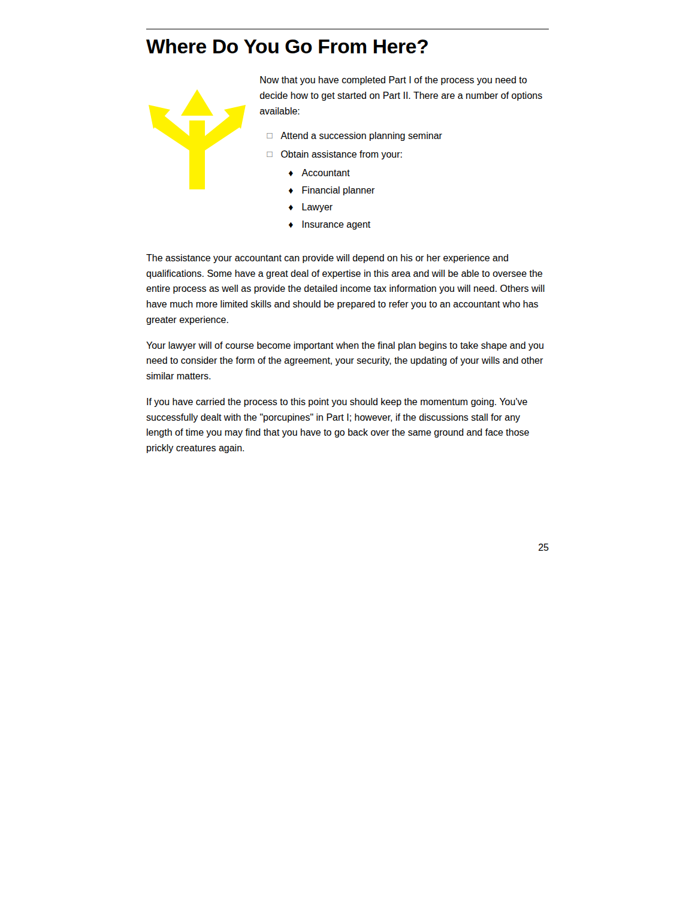Where Do You Go From Here?
Now that you have completed Part I of the process you need to decide how to get started on Part II. There are a number of options available:
Attend a succession planning seminar
Obtain assistance from your:
Accountant
Financial planner
Lawyer
Insurance agent
The assistance your accountant can provide will depend on his or her experience and qualifications. Some have a great deal of expertise in this area and will be able to oversee the entire process as well as provide the detailed income tax information you will need. Others will have much more limited skills and should be prepared to refer you to an accountant who has greater experience.
Your lawyer will of course become important when the final plan begins to take shape and you need to consider the form of the agreement, your security, the updating of your wills and other similar matters.
If you have carried the process to this point you should keep the momentum going. You've successfully dealt with the "porcupines" in Part I; however, if the discussions stall for any length of time you may find that you have to go back over the same ground and face those prickly creatures again.
25